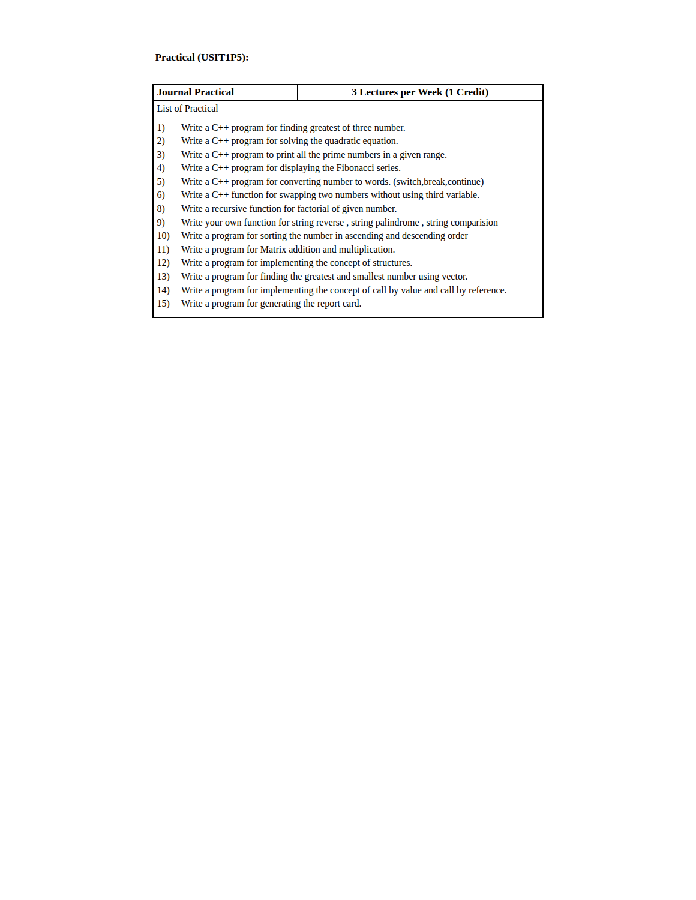Practical (USIT1P5):
| Journal Practical | 3 Lectures per Week (1 Credit) |
| --- | --- |
| List of Practical 1) Write a C++ program for finding greatest of three number. 2) Write a C++ program for solving the quadratic equation. 3) Write a C++ program to print all the prime numbers in a given range. 4) Write a C++ program for displaying the Fibonacci series. 5) Write a C++ program for converting number to words. (switch,break,continue) 6) Write a C++ function for swapping two numbers without using third variable. 8) Write a recursive function for factorial of given number. 9) Write your own function for string reverse , string palindrome , string comparision 10) Write a program for sorting the number in ascending and descending order 11) Write a program for Matrix addition and multiplication. 12) Write a program for implementing the concept of structures. 13) Write a program for finding the greatest and smallest number using vector. 14) Write a program for implementing the concept of call by value and call by reference. 15) Write a program for generating the report card. |